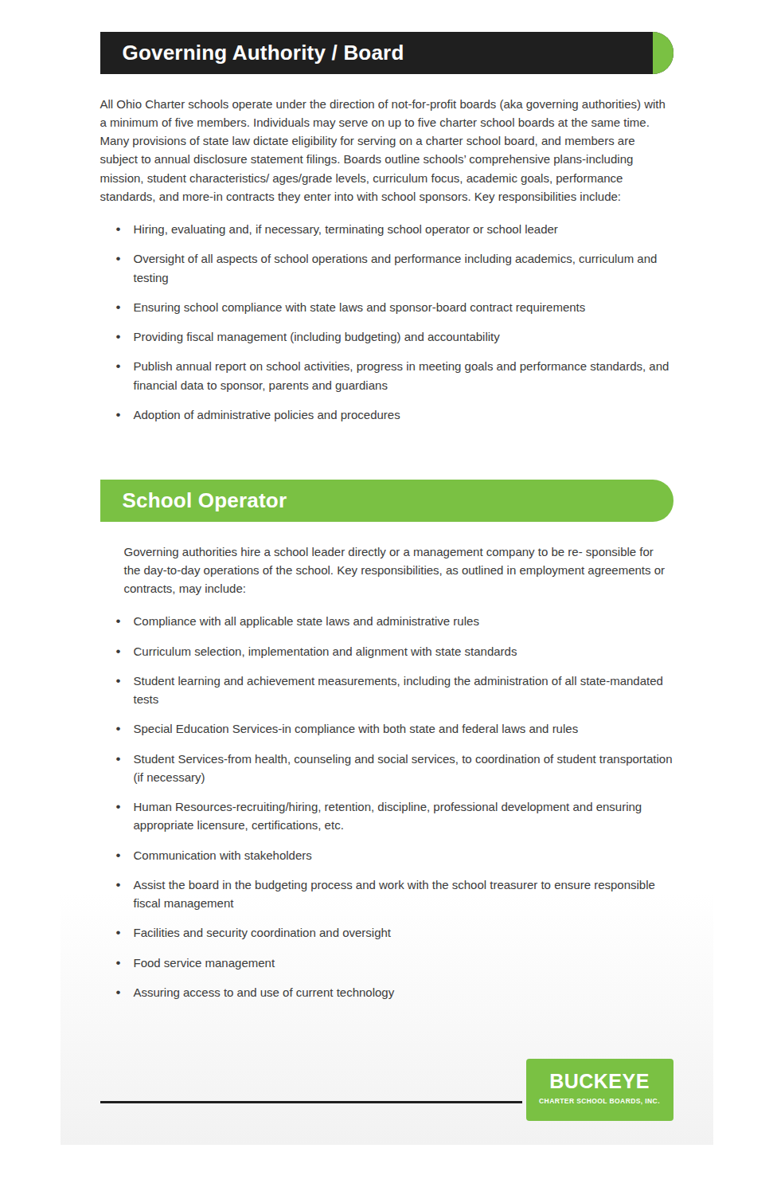Governing Authority / Board
All Ohio Charter schools operate under the direction of not-for-profit boards (aka governing authorities) with a minimum of five members. Individuals may serve on up to five charter school boards at the same time. Many provisions of state law dictate eligibility for serving on a charter school board, and members are subject to annual disclosure statement filings. Boards outline schools’ comprehensive plans-including mission, student characteristics/ ages/grade levels, curriculum focus, academic goals, performance standards, and more-in contracts they enter into with school sponsors. Key responsibilities include:
Hiring, evaluating and, if necessary, terminating school operator or school leader
Oversight of all aspects of school operations and performance including academics, curriculum and testing
Ensuring school compliance with state laws and sponsor-board contract requirements
Providing fiscal management (including budgeting) and accountability
Publish annual report on school activities, progress in meeting goals and performance standards, and financial data to sponsor, parents and guardians
Adoption of administrative policies and procedures
School Operator
Governing authorities hire a school leader directly or a management company to be re- sponsible for the day-to-day operations of the school. Key responsibilities, as outlined in employment agreements or contracts, may include:
Compliance with all applicable state laws and administrative rules
Curriculum selection, implementation and alignment with state standards
Student learning and achievement measurements, including the administration of all state-mandated tests
Special Education Services-in compliance with both state and federal laws and rules
Student Services-from health, counseling and social services, to coordination of student transportation (if necessary)
Human Resources-recruiting/hiring, retention, discipline, professional development and ensuring appropriate licensure, certifications, etc.
Communication with stakeholders
Assist the board in the budgeting process and work with the school treasurer to ensure responsible fiscal management
Facilities and security coordination and oversight
Food service management
Assuring access to and use of current technology
BUCKEYE
CHARTER SCHOOL BOARDS, INC.